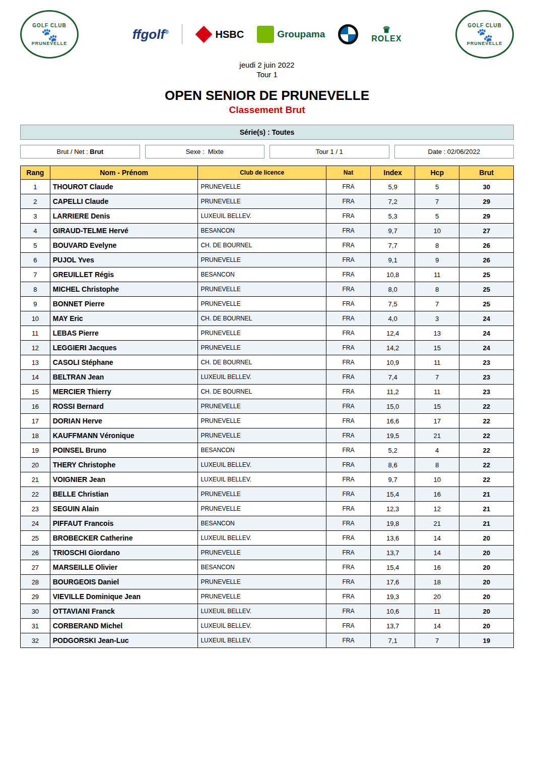GOLF CLUB
🐾
PRUNEVELLE
ffgolf®
HSBC
Groupama
♛
ROLEX
GOLF CLUB
🐾
PRUNEVELLE
jeudi 2 juin 2022
Tour 1
OPEN SENIOR DE PRUNEVELLE
Classement Brut
Série(s) : Toutes
Brut / Net : Brut
Sexe : Mixte
Tour 1 / 1
Date : 02/06/2022
| Rang | Nom - Prénom | Club de licence | Nat | Index | Hcp | Brut |
| --- | --- | --- | --- | --- | --- | --- |
| 1 | THOUROT Claude | PRUNEVELLE | FRA | 5,9 | 5 | 30 |
| 2 | CAPELLI Claude | PRUNEVELLE | FRA | 7,2 | 7 | 29 |
| 3 | LARRIERE Denis | LUXEUIL BELLEV. | FRA | 5,3 | 5 | 29 |
| 4 | GIRAUD-TELME Hervé | BESANCON | FRA | 9,7 | 10 | 27 |
| 5 | BOUVARD Evelyne | CH. DE BOURNEL | FRA | 7,7 | 8 | 26 |
| 6 | PUJOL Yves | PRUNEVELLE | FRA | 9,1 | 9 | 26 |
| 7 | GREUILLET Régis | BESANCON | FRA | 10,8 | 11 | 25 |
| 8 | MICHEL Christophe | PRUNEVELLE | FRA | 8,0 | 8 | 25 |
| 9 | BONNET Pierre | PRUNEVELLE | FRA | 7,5 | 7 | 25 |
| 10 | MAY Eric | CH. DE BOURNEL | FRA | 4,0 | 3 | 24 |
| 11 | LEBAS Pierre | PRUNEVELLE | FRA | 12,4 | 13 | 24 |
| 12 | LEGGIERI Jacques | PRUNEVELLE | FRA | 14,2 | 15 | 24 |
| 13 | CASOLI Stéphane | CH. DE BOURNEL | FRA | 10,9 | 11 | 23 |
| 14 | BELTRAN Jean | LUXEUIL BELLEV. | FRA | 7,4 | 7 | 23 |
| 15 | MERCIER Thierry | CH. DE BOURNEL | FRA | 11,2 | 11 | 23 |
| 16 | ROSSI Bernard | PRUNEVELLE | FRA | 15,0 | 15 | 22 |
| 17 | DORIAN Herve | PRUNEVELLE | FRA | 16,6 | 17 | 22 |
| 18 | KAUFFMANN Véronique | PRUNEVELLE | FRA | 19,5 | 21 | 22 |
| 19 | POINSEL Bruno | BESANCON | FRA | 5,2 | 4 | 22 |
| 20 | THERY Christophe | LUXEUIL BELLEV. | FRA | 8,6 | 8 | 22 |
| 21 | VOIGNIER Jean | LUXEUIL BELLEV. | FRA | 9,7 | 10 | 22 |
| 22 | BELLE Christian | PRUNEVELLE | FRA | 15,4 | 16 | 21 |
| 23 | SEGUIN Alain | PRUNEVELLE | FRA | 12,3 | 12 | 21 |
| 24 | PIFFAUT Francois | BESANCON | FRA | 19,8 | 21 | 21 |
| 25 | BROBECKER Catherine | LUXEUIL BELLEV. | FRA | 13,6 | 14 | 20 |
| 26 | TRIOSCHI Giordano | PRUNEVELLE | FRA | 13,7 | 14 | 20 |
| 27 | MARSEILLE Olivier | BESANCON | FRA | 15,4 | 16 | 20 |
| 28 | BOURGEOIS Daniel | PRUNEVELLE | FRA | 17,6 | 18 | 20 |
| 29 | VIEVILLE Dominique Jean | PRUNEVELLE | FRA | 19,3 | 20 | 20 |
| 30 | OTTAVIANI Franck | LUXEUIL BELLEV. | FRA | 10,6 | 11 | 20 |
| 31 | CORBERAND Michel | LUXEUIL BELLEV. | FRA | 13,7 | 14 | 20 |
| 32 | PODGORSKI Jean-Luc | LUXEUIL BELLEV. | FRA | 7,1 | 7 | 19 |